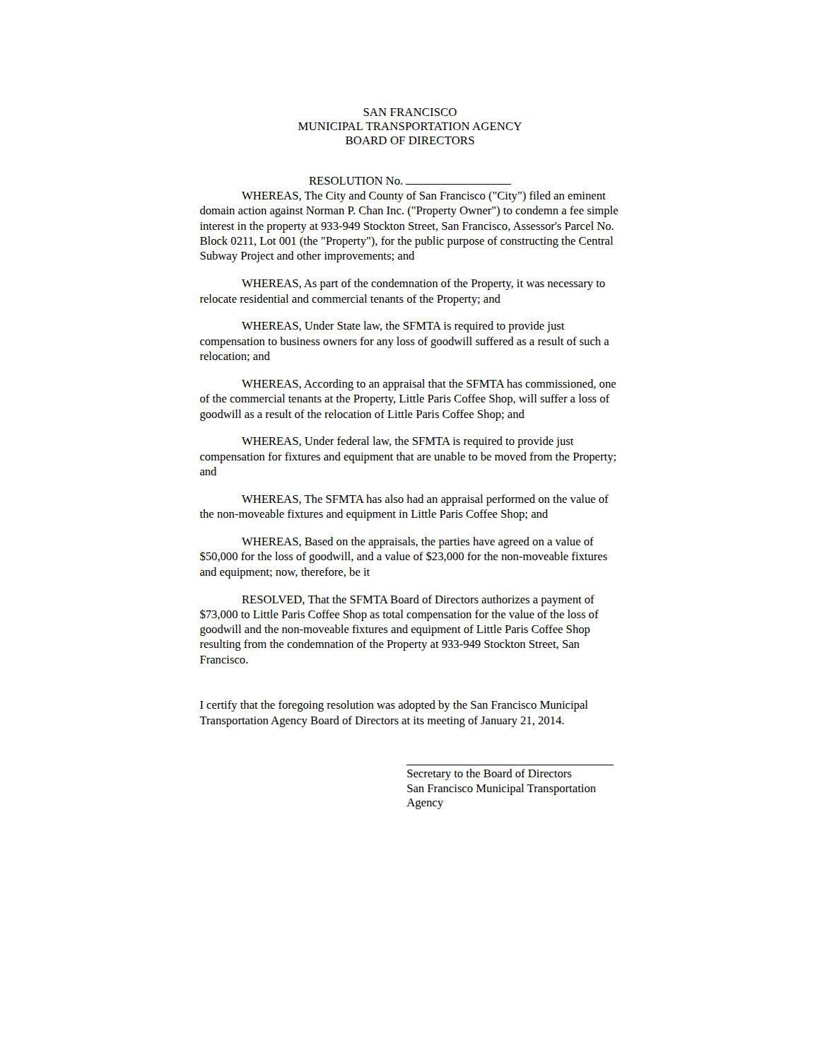SAN FRANCISCO
MUNICIPAL TRANSPORTATION AGENCY
BOARD OF DIRECTORS
RESOLUTION No.
WHEREAS, The City and County of San Francisco ("City") filed an eminent domain action against Norman P. Chan Inc. ("Property Owner") to condemn a fee simple interest in the property at 933-949 Stockton Street, San Francisco, Assessor's Parcel No. Block 0211, Lot 001 (the "Property"), for the public purpose of constructing the Central Subway Project and other improvements; and
WHEREAS, As part of the condemnation of the Property, it was necessary to relocate residential and commercial tenants of the Property; and
WHEREAS, Under State law, the SFMTA is required to provide just compensation to business owners for any loss of goodwill suffered as a result of such a relocation; and
WHEREAS, According to an appraisal that the SFMTA has commissioned, one of the commercial tenants at the Property, Little Paris Coffee Shop, will suffer a loss of goodwill as a result of the relocation of Little Paris Coffee Shop; and
WHEREAS, Under federal law, the SFMTA is required to provide just compensation for fixtures and equipment that are unable to be moved from the Property; and
WHEREAS, The SFMTA has also had an appraisal performed on the value of the non-moveable fixtures and equipment in Little Paris Coffee Shop; and
WHEREAS, Based on the appraisals, the parties have agreed on a value of $50,000 for the loss of goodwill, and a value of $23,000 for the non-moveable fixtures and equipment; now, therefore, be it
RESOLVED, That the SFMTA Board of Directors authorizes a payment of $73,000 to Little Paris Coffee Shop as total compensation for the value of the loss of goodwill and the non-moveable fixtures and equipment of Little Paris Coffee Shop resulting from the condemnation of the Property at 933-949 Stockton Street, San Francisco.
I certify that the foregoing resolution was adopted by the San Francisco Municipal Transportation Agency Board of Directors at its meeting of January 21, 2014.
Secretary to the Board of Directors
San Francisco Municipal Transportation Agency